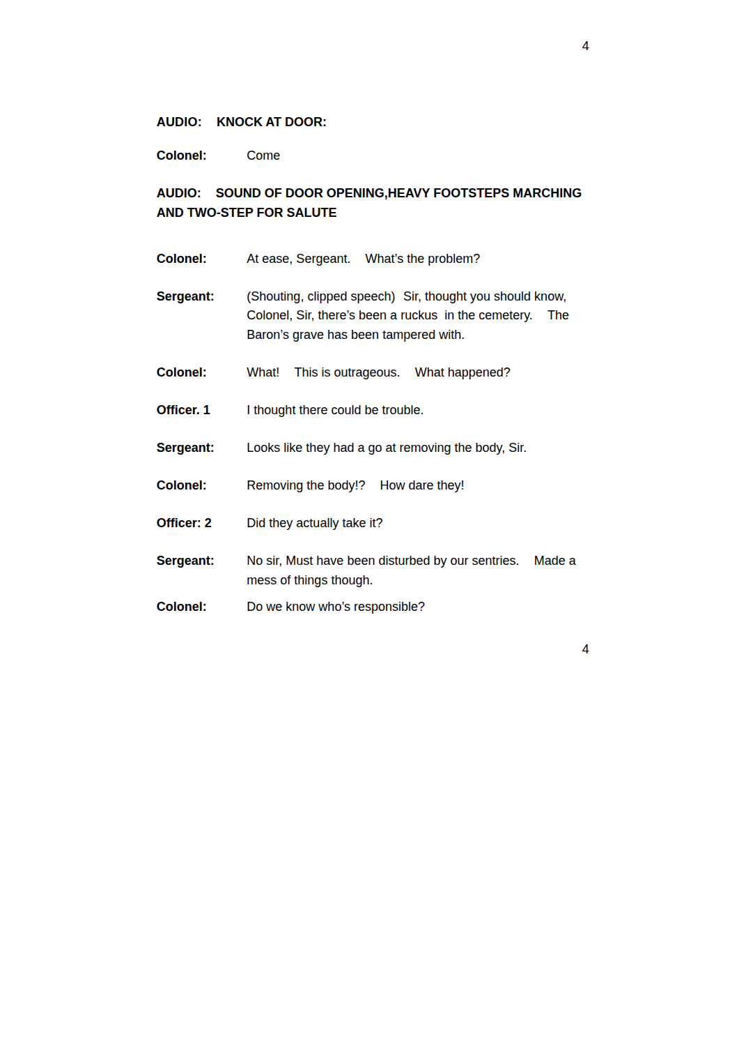4
AUDIO: KNOCK AT DOOR:
Colonel: Come
AUDIO: SOUND OF DOOR OPENING,HEAVY FOOTSTEPS MARCHING AND TWO-STEP FOR SALUTE
Colonel: At ease, Sergeant. What’s the problem?
Sergeant: (Shouting, clipped speech) Sir, thought you should know, Colonel, Sir, there’s been a ruckus in the cemetery. The Baron’s grave has been tampered with.
Colonel: What! This is outrageous. What happened?
Officer. 1 I thought there could be trouble.
Sergeant: Looks like they had a go at removing the body, Sir.
Colonel: Removing the body!? How dare they!
Officer: 2 Did they actually take it?
Sergeant: No sir, Must have been disturbed by our sentries. Made a mess of things though.
Colonel: Do we know who’s responsible?
4